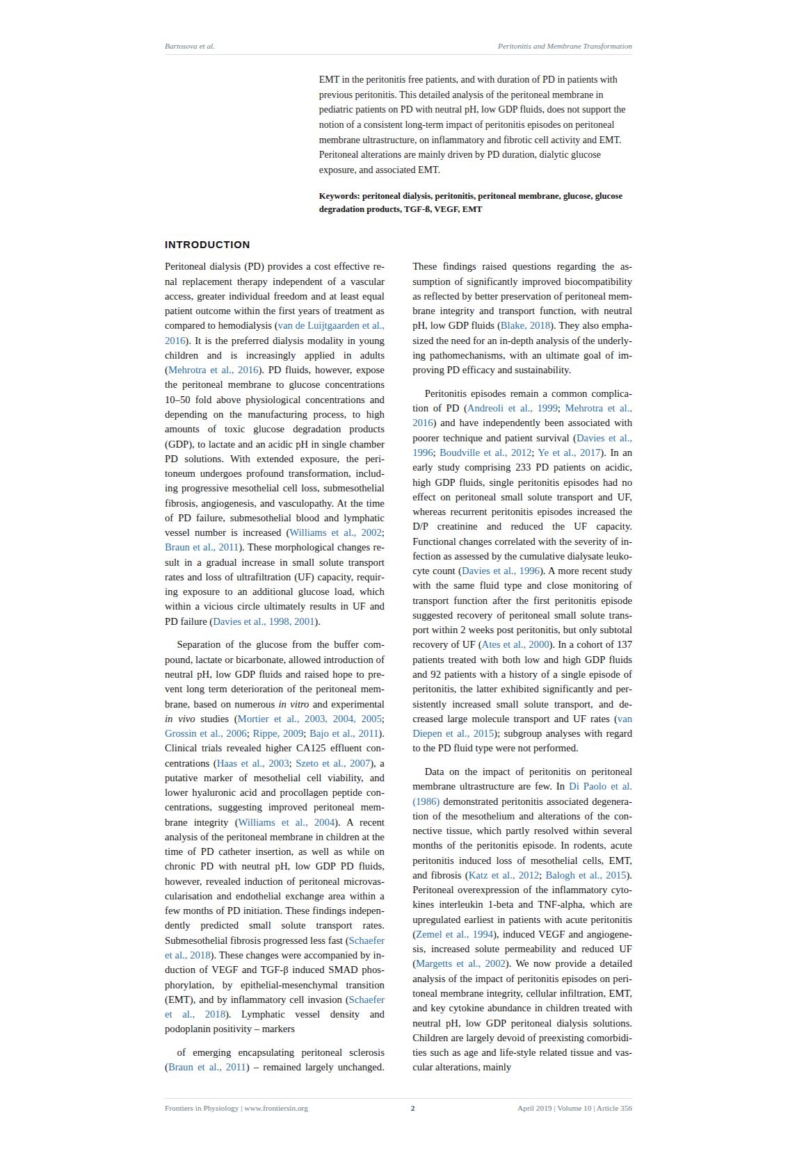Bartosova et al.
Peritonitis and Membrane Transformation
EMT in the peritonitis free patients, and with duration of PD in patients with previous peritonitis. This detailed analysis of the peritoneal membrane in pediatric patients on PD with neutral pH, low GDP fluids, does not support the notion of a consistent long-term impact of peritonitis episodes on peritoneal membrane ultrastructure, on inflammatory and fibrotic cell activity and EMT. Peritoneal alterations are mainly driven by PD duration, dialytic glucose exposure, and associated EMT.
Keywords: peritoneal dialysis, peritonitis, peritoneal membrane, glucose, glucose degradation products, TGF-ß, VEGF, EMT
Introduction
Peritoneal dialysis (PD) provides a cost effective renal replacement therapy independent of a vascular access, greater individual freedom and at least equal patient outcome within the first years of treatment as compared to hemodialysis (van de Luijtgaarden et al., 2016). It is the preferred dialysis modality in young children and is increasingly applied in adults (Mehrotra et al., 2016). PD fluids, however, expose the peritoneal membrane to glucose concentrations 10–50 fold above physiological concentrations and depending on the manufacturing process, to high amounts of toxic glucose degradation products (GDP), to lactate and an acidic pH in single chamber PD solutions. With extended exposure, the peritoneum undergoes profound transformation, including progressive mesothelial cell loss, submesothelial fibrosis, angiogenesis, and vasculopathy. At the time of PD failure, submesothelial blood and lymphatic vessel number is increased (Williams et al., 2002; Braun et al., 2011). These morphological changes result in a gradual increase in small solute transport rates and loss of ultrafiltration (UF) capacity, requiring exposure to an additional glucose load, which within a vicious circle ultimately results in UF and PD failure (Davies et al., 1998, 2001).
Separation of the glucose from the buffer compound, lactate or bicarbonate, allowed introduction of neutral pH, low GDP fluids and raised hope to prevent long term deterioration of the peritoneal membrane, based on numerous in vitro and experimental in vivo studies (Mortier et al., 2003, 2004, 2005; Grossin et al., 2006; Rippe, 2009; Bajo et al., 2011). Clinical trials revealed higher CA125 effluent concentrations (Haas et al., 2003; Szeto et al., 2007), a putative marker of mesothelial cell viability, and lower hyaluronic acid and procollagen peptide concentrations, suggesting improved peritoneal membrane integrity (Williams et al., 2004). A recent analysis of the peritoneal membrane in children at the time of PD catheter insertion, as well as while on chronic PD with neutral pH, low GDP PD fluids, however, revealed induction of peritoneal microvascularisation and endothelial exchange area within a few months of PD initiation. These findings independently predicted small solute transport rates. Submesothelial fibrosis progressed less fast (Schaefer et al., 2018). These changes were accompanied by induction of VEGF and TGF-β induced SMAD phosphorylation, by epithelial-mesenchymal transition (EMT), and by inflammatory cell invasion (Schaefer et al., 2018). Lymphatic vessel density and podoplanin positivity – markers
of emerging encapsulating peritoneal sclerosis (Braun et al., 2011) – remained largely unchanged. These findings raised questions regarding the assumption of significantly improved biocompatibility as reflected by better preservation of peritoneal membrane integrity and transport function, with neutral pH, low GDP fluids (Blake, 2018). They also emphasized the need for an in-depth analysis of the underlying pathomechanisms, with an ultimate goal of improving PD efficacy and sustainability.
Peritonitis episodes remain a common complication of PD (Andreoli et al., 1999; Mehrotra et al., 2016) and have independently been associated with poorer technique and patient survival (Davies et al., 1996; Boudville et al., 2012; Ye et al., 2017). In an early study comprising 233 PD patients on acidic, high GDP fluids, single peritonitis episodes had no effect on peritoneal small solute transport and UF, whereas recurrent peritonitis episodes increased the D/P creatinine and reduced the UF capacity. Functional changes correlated with the severity of infection as assessed by the cumulative dialysate leukocyte count (Davies et al., 1996). A more recent study with the same fluid type and close monitoring of transport function after the first peritonitis episode suggested recovery of peritoneal small solute transport within 2 weeks post peritonitis, but only subtotal recovery of UF (Ates et al., 2000). In a cohort of 137 patients treated with both low and high GDP fluids and 92 patients with a history of a single episode of peritonitis, the latter exhibited significantly and persistently increased small solute transport, and decreased large molecule transport and UF rates (van Diepen et al., 2015); subgroup analyses with regard to the PD fluid type were not performed.
Data on the impact of peritonitis on peritoneal membrane ultrastructure are few. In Di Paolo et al. (1986) demonstrated peritonitis associated degeneration of the mesothelium and alterations of the connective tissue, which partly resolved within several months of the peritonitis episode. In rodents, acute peritonitis induced loss of mesothelial cells, EMT, and fibrosis (Katz et al., 2012; Balogh et al., 2015). Peritoneal overexpression of the inflammatory cytokines interleukin 1-beta and TNF-alpha, which are upregulated earliest in patients with acute peritonitis (Zemel et al., 1994), induced VEGF and angiogenesis, increased solute permeability and reduced UF (Margetts et al., 2002). We now provide a detailed analysis of the impact of peritonitis episodes on peritoneal membrane integrity, cellular infiltration, EMT, and key cytokine abundance in children treated with neutral pH, low GDP peritoneal dialysis solutions. Children are largely devoid of preexisting comorbidities such as age and life-style related tissue and vascular alterations, mainly
Frontiers in Physiology | www.frontiersin.org
2
April 2019 | Volume 10 | Article 356